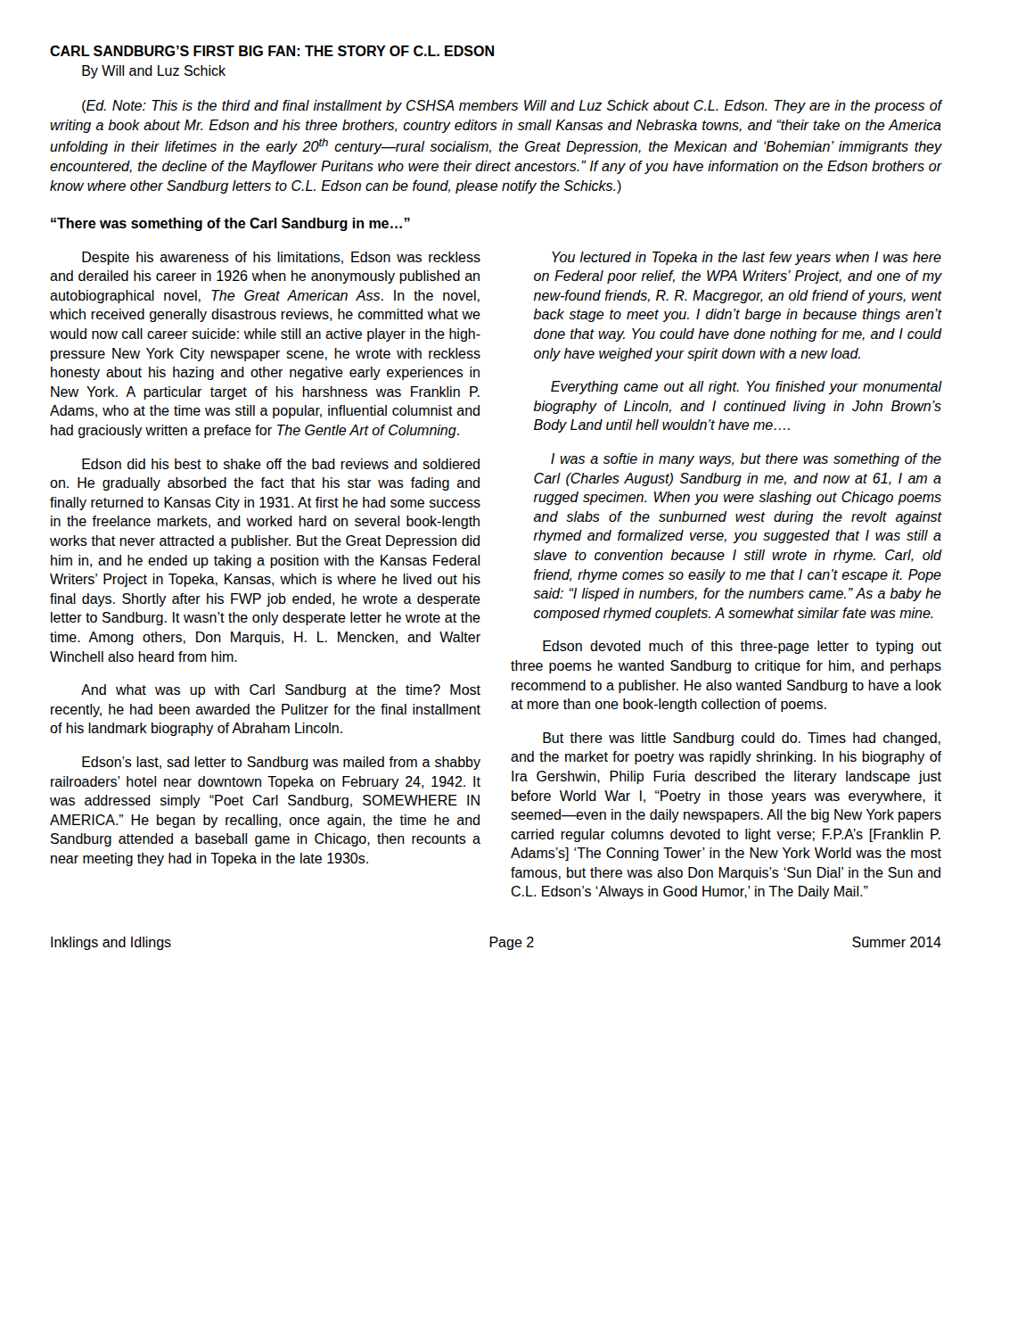Carl Sandburg’s First Big Fan: The Story of C.L. Edson
By Will and Luz Schick
(Ed. Note: This is the third and final installment by CSHSA members Will and Luz Schick about C.L. Edson. They are in the process of writing a book about Mr. Edson and his three brothers, country editors in small Kansas and Nebraska towns, and “their take on the America unfolding in their lifetimes in the early 20th century—rural socialism, the Great Depression, the Mexican and ‘Bohemian’ immigrants they encountered, the decline of the Mayflower Puritans who were their direct ancestors.” If any of you have information on the Edson brothers or know where other Sandburg letters to C.L. Edson can be found, please notify the Schicks.)
“There was something of the Carl Sandburg in me…”
Despite his awareness of his limitations, Edson was reckless and derailed his career in 1926 when he anonymously published an autobiographical novel, The Great American Ass. In the novel, which received generally disastrous reviews, he committed what we would now call career suicide: while still an active player in the high-pressure New York City newspaper scene, he wrote with reckless honesty about his hazing and other negative early experiences in New York. A particular target of his harshness was Franklin P. Adams, who at the time was still a popular, influential columnist and had graciously written a preface for The Gentle Art of Columning.
Edson did his best to shake off the bad reviews and soldiered on. He gradually absorbed the fact that his star was fading and finally returned to Kansas City in 1931. At first he had some success in the freelance markets, and worked hard on several book-length works that never attracted a publisher. But the Great Depression did him in, and he ended up taking a position with the Kansas Federal Writers’ Project in Topeka, Kansas, which is where he lived out his final days. Shortly after his FWP job ended, he wrote a desperate letter to Sandburg. It wasn’t the only desperate letter he wrote at the time. Among others, Don Marquis, H. L. Mencken, and Walter Winchell also heard from him.
And what was up with Carl Sandburg at the time? Most recently, he had been awarded the Pulitzer for the final installment of his landmark biography of Abraham Lincoln.
Edson’s last, sad letter to Sandburg was mailed from a shabby railroaders’ hotel near downtown Topeka on February 24, 1942. It was addressed simply “Poet Carl Sandburg, SOMEWHERE IN AMERICA.” He began by recalling, once again, the time he and Sandburg attended a baseball game in Chicago, then recounts a near meeting they had in Topeka in the late 1930s.
You lectured in Topeka in the last few years when I was here on Federal poor relief, the WPA Writers’ Project, and one of my new-found friends, R. R. Macgregor, an old friend of yours, went back stage to meet you. I didn’t barge in because things aren’t done that way. You could have done nothing for me, and I could only have weighed your spirit down with a new load.
Everything came out all right. You finished your monumental biography of Lincoln, and I continued living in John Brown’s Body Land until hell wouldn’t have me….
I was a softie in many ways, but there was something of the Carl (Charles August) Sandburg in me, and now at 61, I am a rugged specimen. When you were slashing out Chicago poems and slabs of the sunburned west during the revolt against rhymed and formalized verse, you suggested that I was still a slave to convention because I still wrote in rhyme. Carl, old friend, rhyme comes so easily to me that I can’t escape it. Pope said: “I lisped in numbers, for the numbers came.” As a baby he composed rhymed couplets. A somewhat similar fate was mine.
Edson devoted much of this three-page letter to typing out three poems he wanted Sandburg to critique for him, and perhaps recommend to a publisher. He also wanted Sandburg to have a look at more than one book-length collection of poems.
But there was little Sandburg could do. Times had changed, and the market for poetry was rapidly shrinking. In his biography of Ira Gershwin, Philip Furia described the literary landscape just before World War I, “Poetry in those years was everywhere, it seemed—even in the daily newspapers. All the big New York papers carried regular columns devoted to light verse; F.P.A’s [Franklin P. Adams’s] ‘The Conning Tower’ in the New York World was the most famous, but there was also Don Marquis’s ‘Sun Dial’ in the Sun and C.L. Edson’s ‘Always in Good Humor,’ in The Daily Mail.”
Inklings and Idlings Page 2 Summer 2014